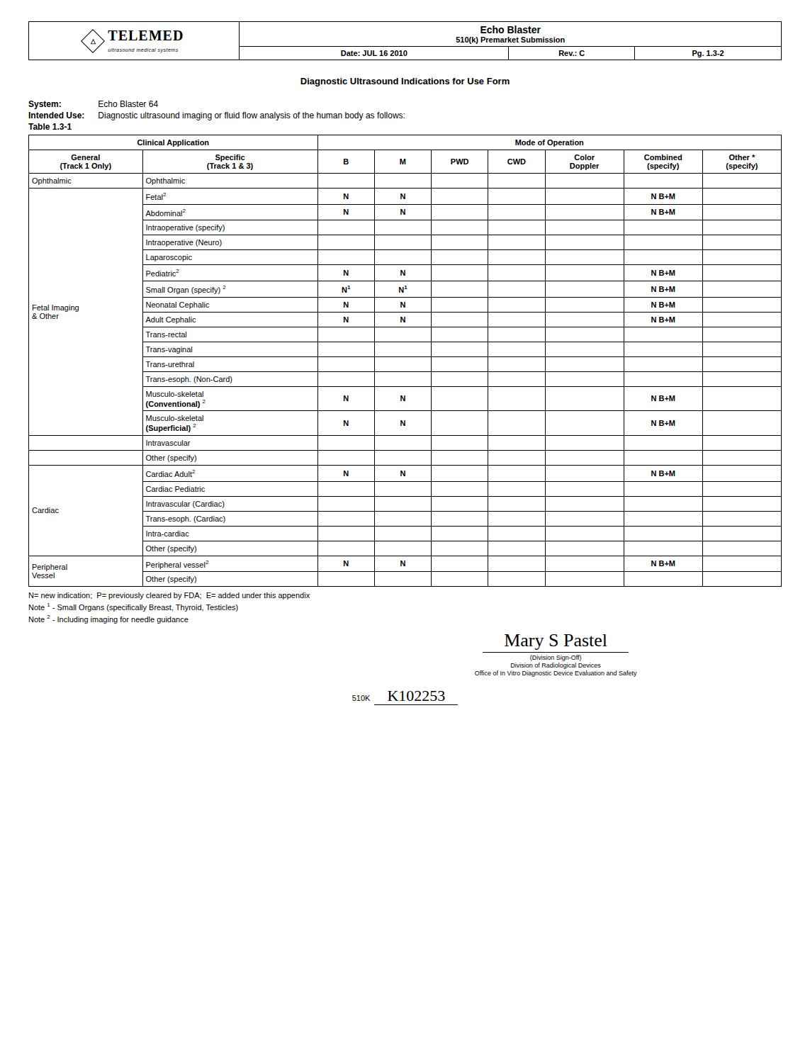| △ TELEMED ultrasound medical systems | Echo Blaster 510(k) Premarket Submission |
| Date: JUL 16 2010 | Rev.: C | Pg. 1.3-2 |
Diagnostic Ultrasound Indications for Use Form
System: Echo Blaster 64
Intended Use: Diagnostic ultrasound imaging or fluid flow analysis of the human body as follows:
Table 1.3-1
| Clinical Application | Mode of Operation |
| --- | --- |
| General (Track 1 Only) | Specific (Track 1 & 3) | B | M | PWD | CWD | Color Doppler | Combined (specify) | Other * (specify) |
| Ophthalmic | Ophthalmic | | | | | | | |
| Fetal Imaging & Other | Fetal 2 | N | N | | | | N B+M | |
| Abdominal 2 | N | N | | | | N B+M | |
| Intraoperative (specify) | | | | | | | |
| Intraoperative (Neuro) | | | | | | | |
| Laparoscopic | | | | | | | |
| Pediatric 2 | N | N | | | | N B+M | |
| Small Organ (specify) 2 | N 1 | N 1 | | | | N B+M | |
| Neonatal Cephalic | N | N | | | | N B+M | |
| Adult Cephalic | N | N | | | | N B+M | |
| Trans-rectal | | | | | | | |
| Trans-vaginal | | | | | | | |
| Trans-urethral | | | | | | | |
| Trans-esoph. (Non-Card) | | | | | | | |
| Musculo-skeletal (Conventional) 2 | N | N | | | | N B+M | |
| Musculo-skeletal (Superficial) 2 | N | N | | | | N B+M | |
| | Intravascular | | | | | | | |
| | Other (specify) | | | | | | | |
| Cardiac | Cardiac Adult 2 | N | N | | | | N B+M | |
| Cardiac Pediatric | | | | | | | |
| Intravascular (Cardiac) | | | | | | | |
| Trans-esoph. (Cardiac) | | | | | | | |
| Intra-cardiac | | | | | | | |
| Other (specify) | | | | | | | |
| Peripheral Vessel | Peripheral vessel 2 | N | N | | | | N B+M | |
| Other (specify) | | | | | | | |
N= new indication; P= previously cleared by FDA; E= added under this appendix
Note 1 - Small Organs (specifically Breast, Thyroid, Testicles)
Note 2 - Including imaging for needle guidance
Mary S Pastel
(Division Sign-Off)
Division of Radiological Devices
Office of In Vitro Diagnostic Device Evaluation and Safety
510KK102253